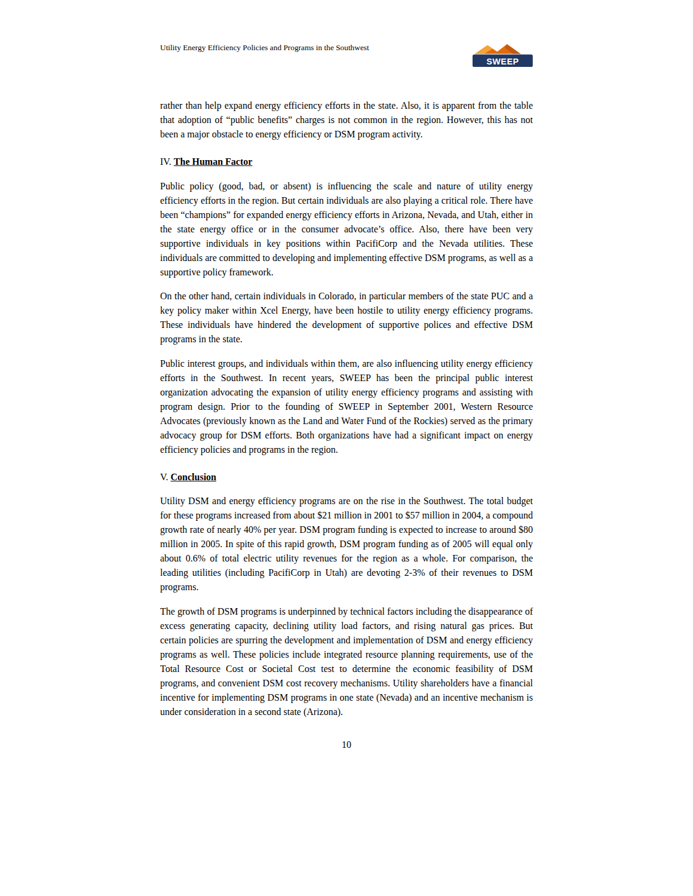Utility Energy Efficiency Policies and Programs in the Southwest
SWEEP
rather than help expand energy efficiency efforts in the state. Also, it is apparent from the table that adoption of “public benefits” charges is not common in the region. However, this has not been a major obstacle to energy efficiency or DSM program activity.
IV. The Human Factor
Public policy (good, bad, or absent) is influencing the scale and nature of utility energy efficiency efforts in the region. But certain individuals are also playing a critical role. There have been “champions” for expanded energy efficiency efforts in Arizona, Nevada, and Utah, either in the state energy office or in the consumer advocate’s office. Also, there have been very supportive individuals in key positions within PacifiCorp and the Nevada utilities. These individuals are committed to developing and implementing effective DSM programs, as well as a supportive policy framework.
On the other hand, certain individuals in Colorado, in particular members of the state PUC and a key policy maker within Xcel Energy, have been hostile to utility energy efficiency programs. These individuals have hindered the development of supportive polices and effective DSM programs in the state.
Public interest groups, and individuals within them, are also influencing utility energy efficiency efforts in the Southwest. In recent years, SWEEP has been the principal public interest organization advocating the expansion of utility energy efficiency programs and assisting with program design. Prior to the founding of SWEEP in September 2001, Western Resource Advocates (previously known as the Land and Water Fund of the Rockies) served as the primary advocacy group for DSM efforts. Both organizations have had a significant impact on energy efficiency policies and programs in the region.
V. Conclusion
Utility DSM and energy efficiency programs are on the rise in the Southwest. The total budget for these programs increased from about $21 million in 2001 to $57 million in 2004, a compound growth rate of nearly 40% per year. DSM program funding is expected to increase to around $80 million in 2005. In spite of this rapid growth, DSM program funding as of 2005 will equal only about 0.6% of total electric utility revenues for the region as a whole. For comparison, the leading utilities (including PacifiCorp in Utah) are devoting 2-3% of their revenues to DSM programs.
The growth of DSM programs is underpinned by technical factors including the disappearance of excess generating capacity, declining utility load factors, and rising natural gas prices. But certain policies are spurring the development and implementation of DSM and energy efficiency programs as well. These policies include integrated resource planning requirements, use of the Total Resource Cost or Societal Cost test to determine the economic feasibility of DSM programs, and convenient DSM cost recovery mechanisms. Utility shareholders have a financial incentive for implementing DSM programs in one state (Nevada) and an incentive mechanism is under consideration in a second state (Arizona).
10